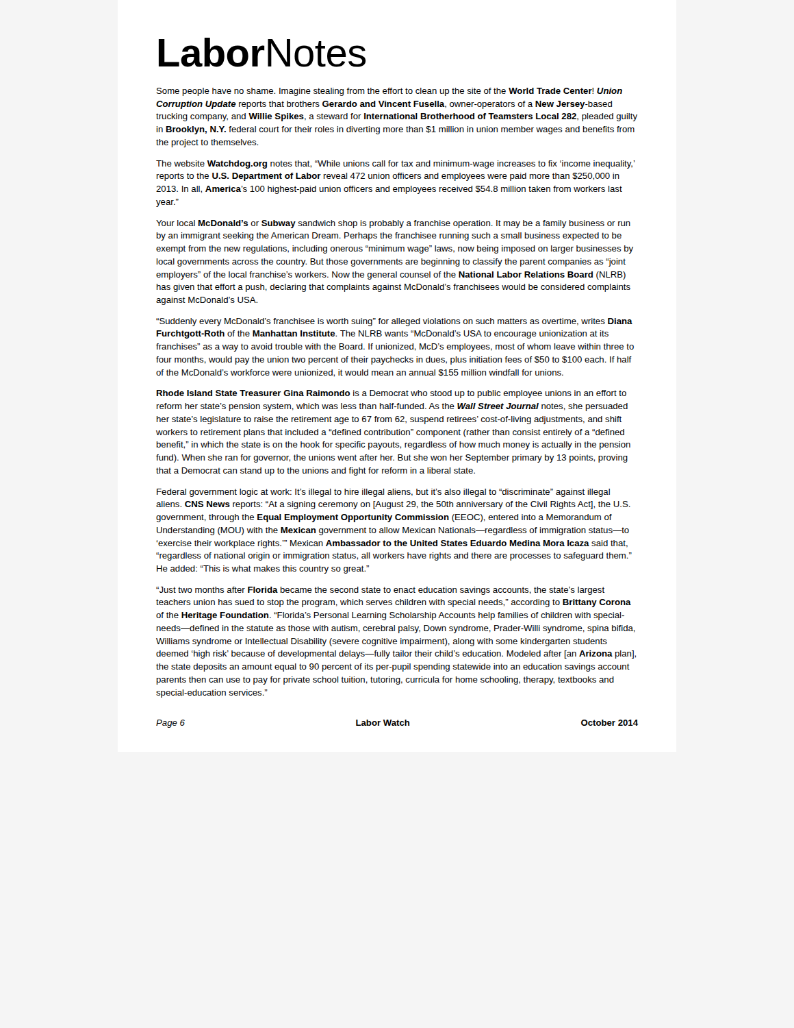Labor Notes
Some people have no shame. Imagine stealing from the effort to clean up the site of the World Trade Center! Union Corruption Update reports that brothers Gerardo and Vincent Fusella, owner-operators of a New Jersey-based trucking company, and Willie Spikes, a steward for International Brotherhood of Teamsters Local 282, pleaded guilty in Brooklyn, N.Y. federal court for their roles in diverting more than $1 million in union member wages and benefits from the project to themselves.
The website Watchdog.org notes that, “While unions call for tax and minimum-wage increases to fix ‘income inequality,’ reports to the U.S. Department of Labor reveal 472 union officers and employees were paid more than $250,000 in 2013. In all, America’s 100 highest-paid union officers and employees received $54.8 million taken from workers last year.”
Your local McDonald’s or Subway sandwich shop is probably a franchise operation. It may be a family business or run by an immigrant seeking the American Dream. Perhaps the franchisee running such a small business expected to be exempt from the new regulations, including onerous “minimum wage” laws, now being imposed on larger businesses by local governments across the country. But those governments are beginning to classify the parent companies as “joint employers” of the local franchise’s workers. Now the general counsel of the National Labor Relations Board (NLRB) has given that effort a push, declaring that complaints against McDonald’s franchisees would be considered complaints against McDonald’s USA.
“Suddenly every McDonald’s franchisee is worth suing” for alleged violations on such matters as overtime, writes Diana Furchtgott-Roth of the Manhattan Institute. The NLRB wants “McDonald’s USA to encourage unionization at its franchises” as a way to avoid trouble with the Board. If unionized, McD’s employees, most of whom leave within three to four months, would pay the union two percent of their paychecks in dues, plus initiation fees of $50 to $100 each. If half of the McDonald’s workforce were unionized, it would mean an annual $155 million windfall for unions.
Rhode Island State Treasurer Gina Raimondo is a Democrat who stood up to public employee unions in an effort to reform her state’s pension system, which was less than half-funded. As the Wall Street Journal notes, she persuaded her state’s legislature to raise the retirement age to 67 from 62, suspend retirees’ cost-of-living adjustments, and shift workers to retirement plans that included a “defined contribution” component (rather than consist entirely of a “defined benefit,” in which the state is on the hook for specific payouts, regardless of how much money is actually in the pension fund). When she ran for governor, the unions went after her. But she won her September primary by 13 points, proving that a Democrat can stand up to the unions and fight for reform in a liberal state.
Federal government logic at work: It’s illegal to hire illegal aliens, but it’s also illegal to “discriminate” against illegal aliens. CNS News reports: “At a signing ceremony on [August 29, the 50th anniversary of the Civil Rights Act], the U.S. government, through the Equal Employment Opportunity Commission (EEOC), entered into a Memorandum of Understanding (MOU) with the Mexican government to allow Mexican Nationals—regardless of immigration status—to ‘exercise their workplace rights.’” Mexican Ambassador to the United States Eduardo Medina Mora Icaza said that, “regardless of national origin or immigration status, all workers have rights and there are processes to safeguard them.” He added: “This is what makes this country so great.”
“Just two months after Florida became the second state to enact education savings accounts, the state’s largest teachers union has sued to stop the program, which serves children with special needs,” according to Brittany Corona of the Heritage Foundation. “Florida’s Personal Learning Scholarship Accounts help families of children with special-needs—defined in the statute as those with autism, cerebral palsy, Down syndrome, Prader-Willi syndrome, spina bifida, Williams syndrome or Intellectual Disability (severe cognitive impairment), along with some kindergarten students deemed ‘high risk’ because of developmental delays—fully tailor their child’s education. Modeled after [an Arizona plan], the state deposits an amount equal to 90 percent of its per-pupil spending statewide into an education savings account parents then can use to pay for private school tuition, tutoring, curricula for home schooling, therapy, textbooks and special-education services.”
Page 6 Labor Watch October 2014